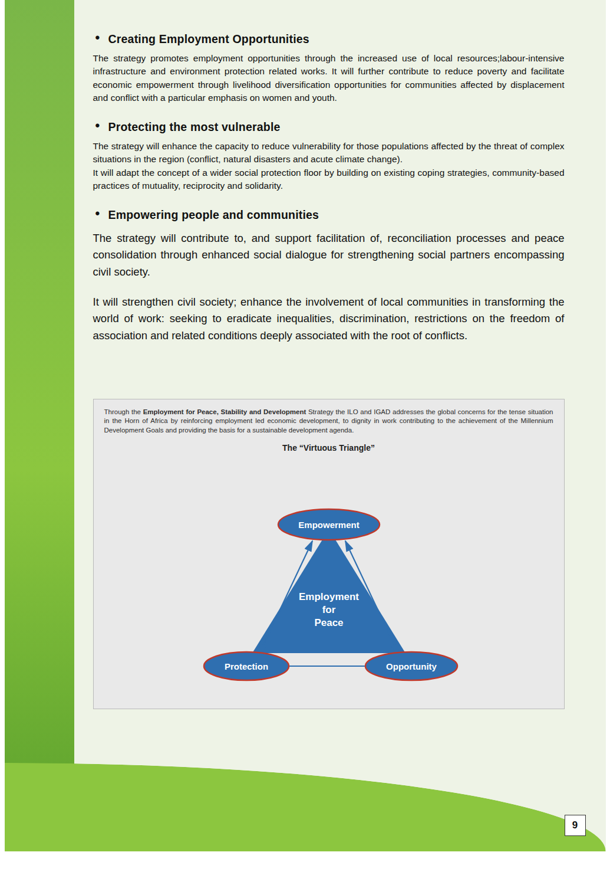Creating Employment Opportunities
The strategy promotes employment opportunities through the increased use of local resources;labour-intensive infrastructure and environment protection related works. It will further contribute to reduce poverty and facilitate economic empowerment through livelihood diversification opportunities for communities affected by displacement and conflict with a particular emphasis on women and youth.
Protecting the most vulnerable
The strategy will enhance the capacity to reduce vulnerability for those populations affected by the threat of complex situations in the region (conflict, natural disasters and acute climate change).
It will adapt the concept of a wider social protection floor by building on existing coping strategies, community-based practices of mutuality, reciprocity and solidarity.
Empowering people and communities
The strategy will contribute to, and support facilitation of, reconciliation processes and peace consolidation through enhanced social dialogue for strengthening social partners encompassing civil society.
It will strengthen civil society; enhance the involvement of local communities in transforming the world of work: seeking to eradicate inequalities, discrimination, restrictions on the freedom of association and related conditions deeply associated with the root of conflicts.
Through the Employment for Peace, Stability and Development Strategy the ILO and IGAD addresses the global concerns for the tense situation in the Horn of Africa by reinforcing employment led economic development, to dignity in work contributing to the achievement of the Millennium Development Goals and providing the basis for a sustainable development agenda.
The “Virtuous Triangle”
Employment for Peace Empowerment Protection Opportunity
9